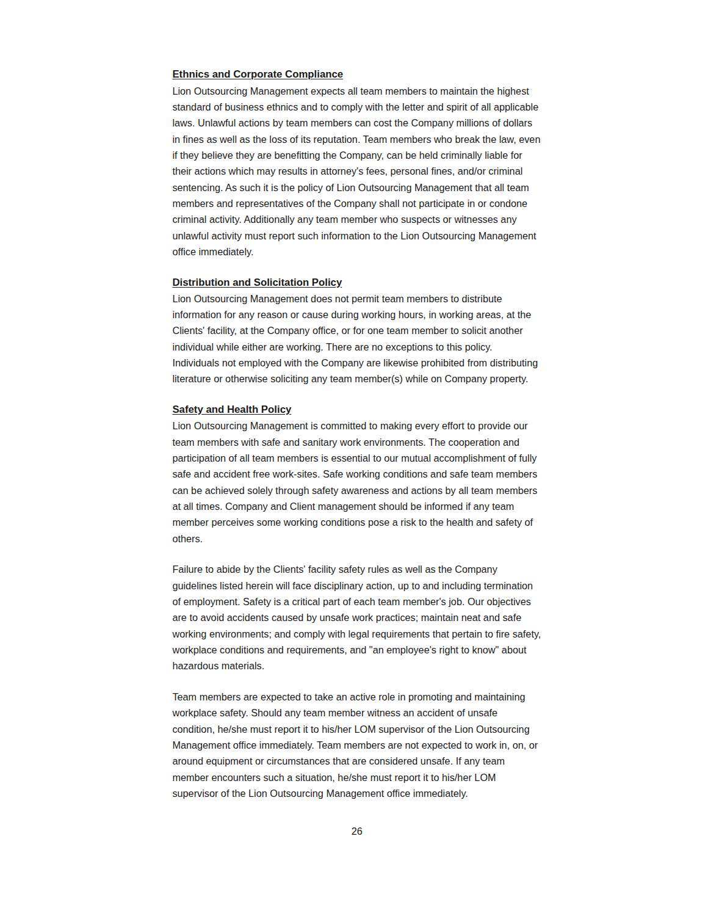Ethnics and Corporate Compliance
Lion Outsourcing Management expects all team members to maintain the highest standard of business ethnics and to comply with the letter and spirit of all applicable laws. Unlawful actions by team members can cost the Company millions of dollars in fines as well as the loss of its reputation. Team members who break the law, even if they believe they are benefitting the Company, can be held criminally liable for their actions which may results in attorney's fees, personal fines, and/or criminal sentencing. As such it is the policy of Lion Outsourcing Management that all team members and representatives of the Company shall not participate in or condone criminal activity. Additionally any team member who suspects or witnesses any unlawful activity must report such information to the Lion Outsourcing Management office immediately.
Distribution and Solicitation Policy
Lion Outsourcing Management does not permit team members to distribute information for any reason or cause during working hours, in working areas, at the Clients' facility, at the Company office, or for one team member to solicit another individual while either are working. There are no exceptions to this policy. Individuals not employed with the Company are likewise prohibited from distributing literature or otherwise soliciting any team member(s) while on Company property.
Safety and Health Policy
Lion Outsourcing Management is committed to making every effort to provide our team members with safe and sanitary work environments. The cooperation and participation of all team members is essential to our mutual accomplishment of fully safe and accident free work-sites. Safe working conditions and safe team members can be achieved solely through safety awareness and actions by all team members at all times. Company and Client management should be informed if any team member perceives some working conditions pose a risk to the health and safety of others.
Failure to abide by the Clients' facility safety rules as well as the Company guidelines listed herein will face disciplinary action, up to and including termination of employment. Safety is a critical part of each team member's job. Our objectives are to avoid accidents caused by unsafe work practices; maintain neat and safe working environments; and comply with legal requirements that pertain to fire safety, workplace conditions and requirements, and "an employee's right to know" about hazardous materials.
Team members are expected to take an active role in promoting and maintaining workplace safety. Should any team member witness an accident of unsafe condition, he/she must report it to his/her LOM supervisor of the Lion Outsourcing Management office immediately. Team members are not expected to work in, on, or around equipment or circumstances that are considered unsafe. If any team member encounters such a situation, he/she must report it to his/her LOM supervisor of the Lion Outsourcing Management office immediately.
26